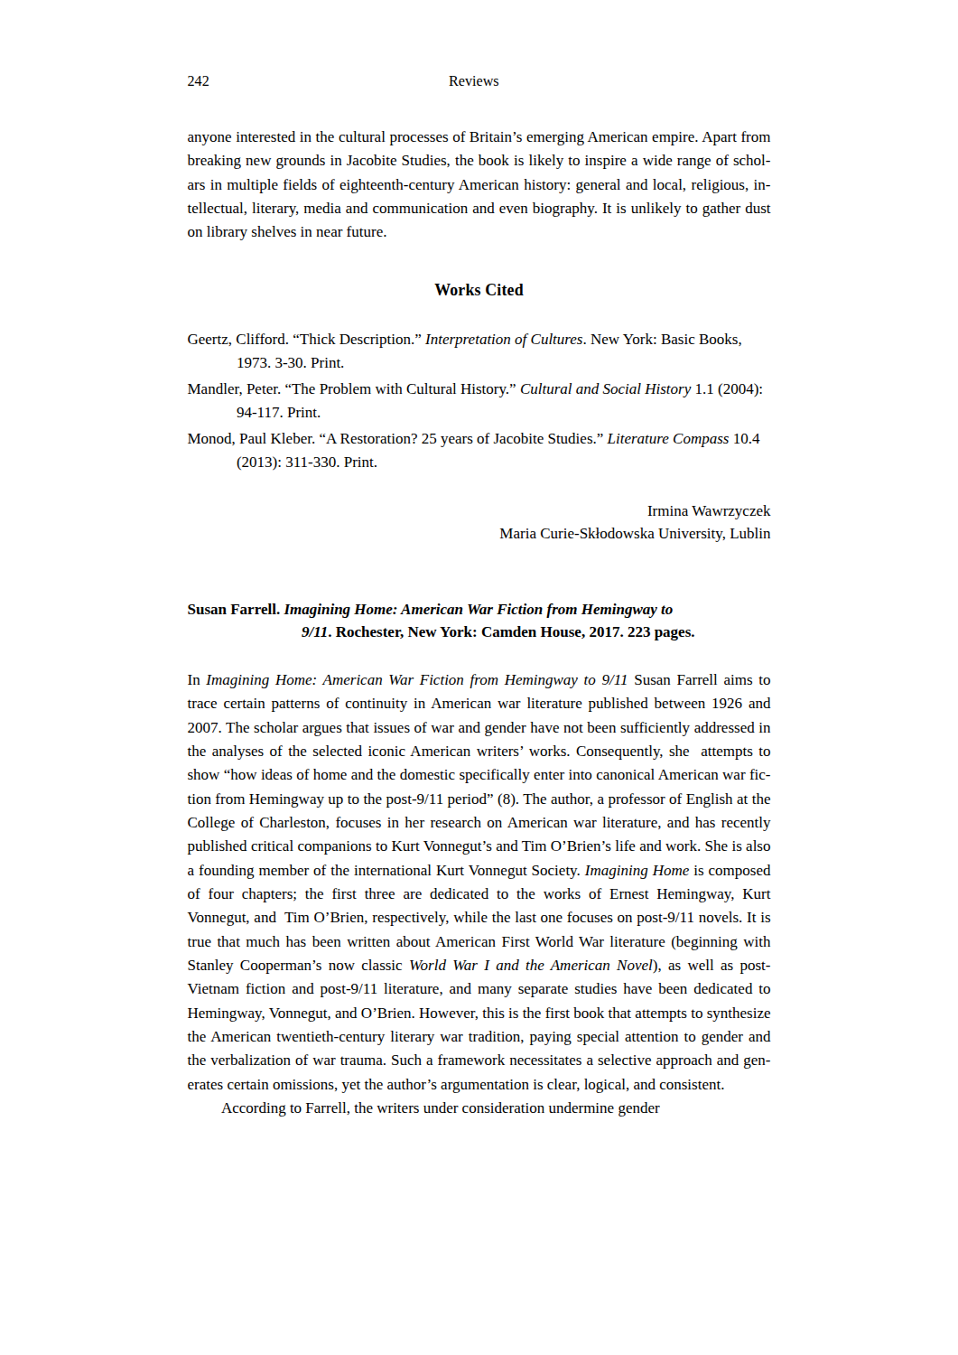242 Reviews
anyone interested in the cultural processes of Britain’s emerging American empire. Apart from breaking new grounds in Jacobite Studies, the book is likely to inspire a wide range of scholars in multiple fields of eighteenth-century American history: general and local, religious, intellectual, literary, media and communication and even biography. It is unlikely to gather dust on library shelves in near future.
Works Cited
Geertz, Clifford. “Thick Description.” Interpretation of Cultures. New York: Basic Books, 1973. 3-30. Print.
Mandler, Peter. “The Problem with Cultural History.” Cultural and Social History 1.1 (2004): 94-117. Print.
Monod, Paul Kleber. “A Restoration? 25 years of Jacobite Studies.” Literature Compass 10.4 (2013): 311-330. Print.
Irmina Wawrzyczek
Maria Curie-Skłodowska University, Lublin
Susan Farrell. Imagining Home: American War Fiction from Hemingway to 9/11. Rochester, New York: Camden House, 2017. 223 pages.
In Imagining Home: American War Fiction from Hemingway to 9/11 Susan Farrell aims to trace certain patterns of continuity in American war literature published between 1926 and 2007. The scholar argues that issues of war and gender have not been sufficiently addressed in the analyses of the selected iconic American writers’ works. Consequently, she attempts to show “how ideas of home and the domestic specifically enter into canonical American war fiction from Hemingway up to the post-9/11 period” (8). The author, a professor of English at the College of Charleston, focuses in her research on American war literature, and has recently published critical companions to Kurt Vonnegut’s and Tim O’Brien’s life and work. She is also a founding member of the international Kurt Vonnegut Society. Imagining Home is composed of four chapters; the first three are dedicated to the works of Ernest Hemingway, Kurt Vonnegut, and Tim O’Brien, respectively, while the last one focuses on post-9/11 novels. It is true that much has been written about American First World War literature (beginning with Stanley Cooperman’s now classic World War I and the American Novel), as well as post-Vietnam fiction and post-9/11 literature, and many separate studies have been dedicated to Hemingway, Vonnegut, and O’Brien. However, this is the first book that attempts to synthesize the American twentieth-century literary war tradition, paying special attention to gender and the verbalization of war trauma. Such a framework necessitates a selective approach and generates certain omissions, yet the author’s argumentation is clear, logical, and consistent.
According to Farrell, the writers under consideration undermine gender